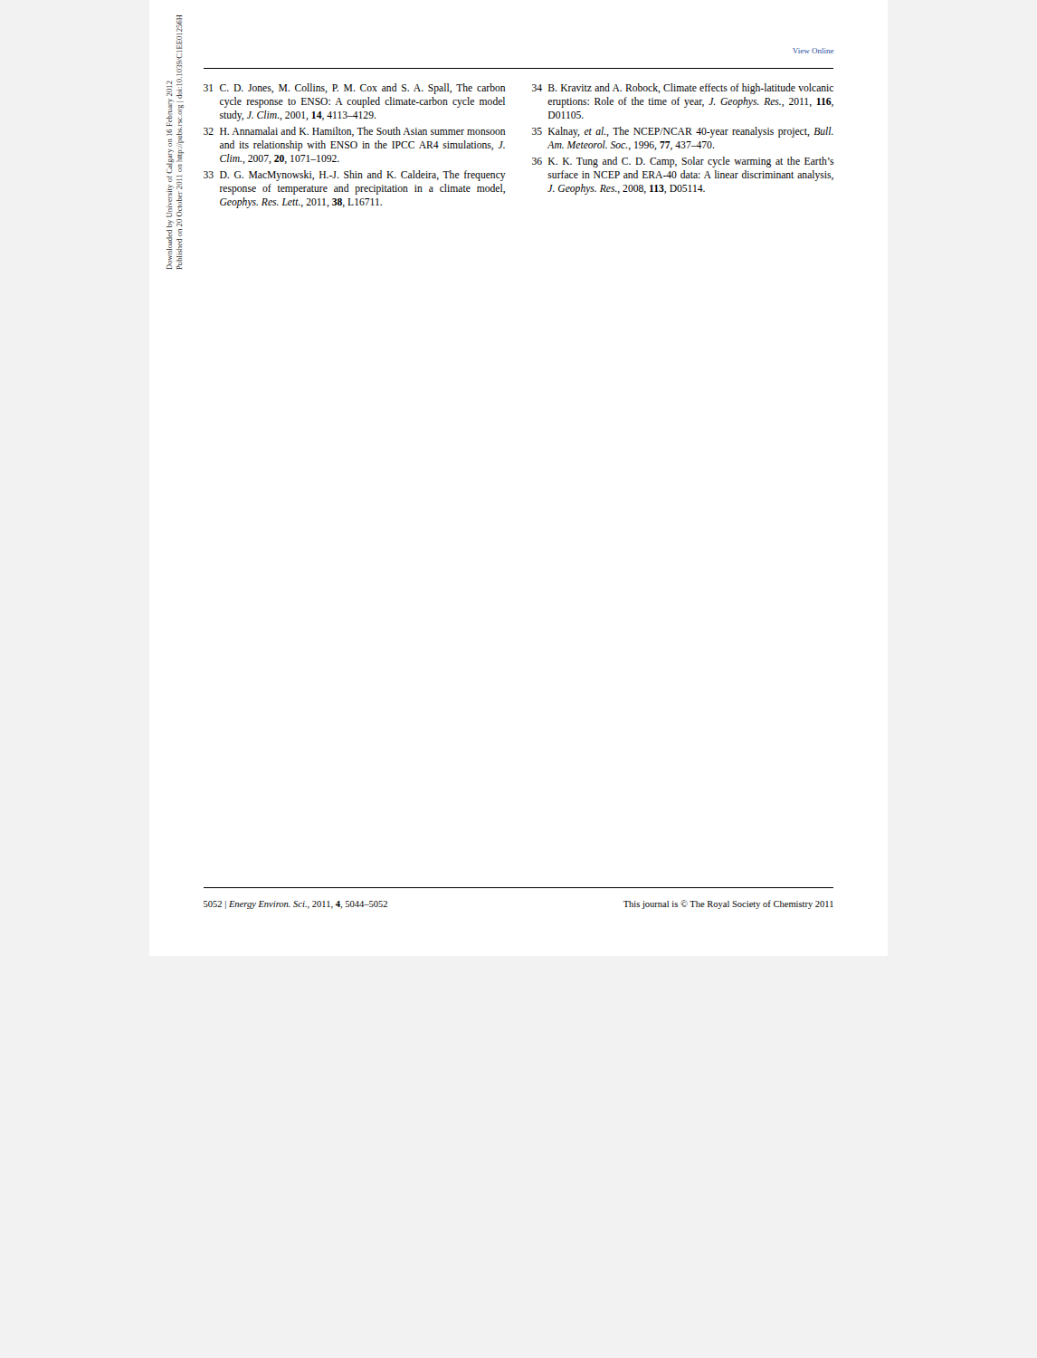View Online
Downloaded by University of Calgary on 16 February 2012 Published on 20 October 2011 on http://pubs.rsc.org | doi:10.1039/C1EE01256H
31 C. D. Jones, M. Collins, P. M. Cox and S. A. Spall, The carbon cycle response to ENSO: A coupled climate-carbon cycle model study, J. Clim., 2001, 14, 4113–4129.
32 H. Annamalai and K. Hamilton, The South Asian summer monsoon and its relationship with ENSO in the IPCC AR4 simulations, J. Clim., 2007, 20, 1071–1092.
33 D. G. MacMynowski, H.-J. Shin and K. Caldeira, The frequency response of temperature and precipitation in a climate model, Geophys. Res. Lett., 2011, 38, L16711.
34 B. Kravitz and A. Robock, Climate effects of high-latitude volcanic eruptions: Role of the time of year, J. Geophys. Res., 2011, 116, D01105.
35 Kalnay, et al., The NCEP/NCAR 40-year reanalysis project, Bull. Am. Meteorol. Soc., 1996, 77, 437–470.
36 K. K. Tung and C. D. Camp, Solar cycle warming at the Earth’s surface in NCEP and ERA-40 data: A linear discriminant analysis, J. Geophys. Res., 2008, 113, D05114.
5052 | Energy Environ. Sci., 2011, 4, 5044–5052
This journal is © The Royal Society of Chemistry 2011